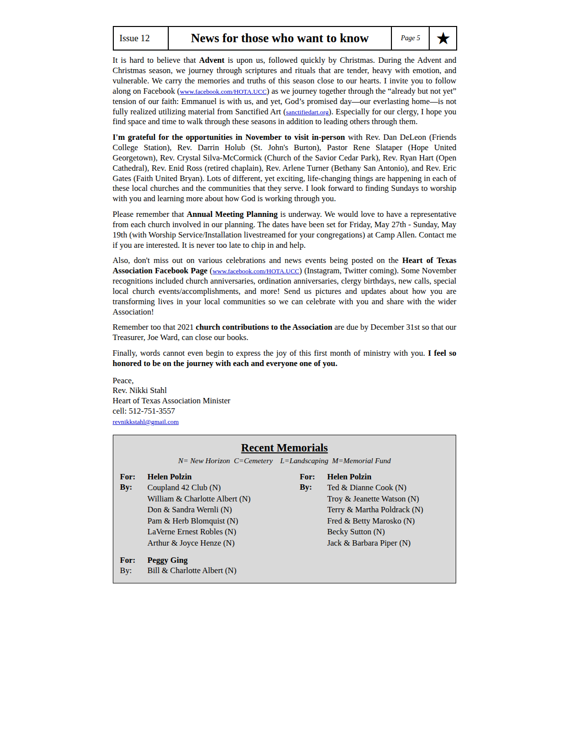Issue 12
News for those who want to know
Page 5
★
It is hard to believe that Advent is upon us, followed quickly by Christmas. During the Advent and Christmas season, we journey through scriptures and rituals that are tender, heavy with emotion, and vulnerable. We carry the memories and truths of this season close to our hearts. I invite you to follow along on Facebook (www.facebook.com/HOTA.UCC) as we journey together through the “already but not yet” tension of our faith: Emmanuel is with us, and yet, God’s promised day—our everlasting home—is not fully realized utilizing material from Sanctified Art (sanctifiedart.org). Especially for our clergy, I hope you find space and time to walk through these seasons in addition to leading others through them.
I'm grateful for the opportunities in November to visit in-person with Rev. Dan DeLeon (Friends College Station), Rev. Darrin Holub (St. John's Burton), Pastor Rene Slataper (Hope United Georgetown), Rev. Crystal Silva-McCormick (Church of the Savior Cedar Park), Rev. Ryan Hart (Open Cathedral), Rev. Enid Ross (retired chaplain), Rev. Arlene Turner (Bethany San Antonio), and Rev. Eric Gates (Faith United Bryan). Lots of different, yet exciting, life-changing things are happening in each of these local churches and the communities that they serve. I look forward to finding Sundays to worship with you and learning more about how God is working through you.
Please remember that Annual Meeting Planning is underway. We would love to have a representative from each church involved in our planning. The dates have been set for Friday, May 27th - Sunday, May 19th (with Worship Service/Installation livestreamed for your congregations) at Camp Allen. Contact me if you are interested. It is never too late to chip in and help.
Also, don't miss out on various celebrations and news events being posted on the Heart of Texas Association Facebook Page (www.facebook.com/HOTA.UCC) (Instagram, Twitter coming). Some November recognitions included church anniversaries, ordination anniversaries, clergy birthdays, new calls, special local church events/accomplishments, and more! Send us pictures and updates about how you are transforming lives in your local communities so we can celebrate with you and share with the wider Association!
Remember too that 2021 church contributions to the Association are due by December 31st so that our Treasurer, Joe Ward, can close our books.
Finally, words cannot even begin to express the joy of this first month of ministry with you. I feel so honored to be on the journey with each and everyone one of you.
Peace,
Rev. Nikki Stahl
Heart of Texas Association Minister
cell: 512-751-3557
revnikkstahl@gmail.com
Recent Memorials
N= New Horizon C=Cemetery L=Landscaping M=Memorial Fund
| For: | Helen Polzin | | For: | Helen Polzin |
| By: | Coupland 42 Club (N) William & Charlotte Albert (N) Don & Sandra Wernli (N) Pam & Herb Blomquist (N) LaVerne Ernest Robles (N) Arthur & Joyce Henze (N) | | By: | Ted & Dianne Cook (N) Troy & Jeanette Watson (N) Terry & Martha Poldrack (N) Fred & Betty Marosko (N) Becky Sutton (N) Jack & Barbara Piper (N) |
| For: | Peggy Ging | | | |
| By: | Bill & Charlotte Albert (N) | | | |